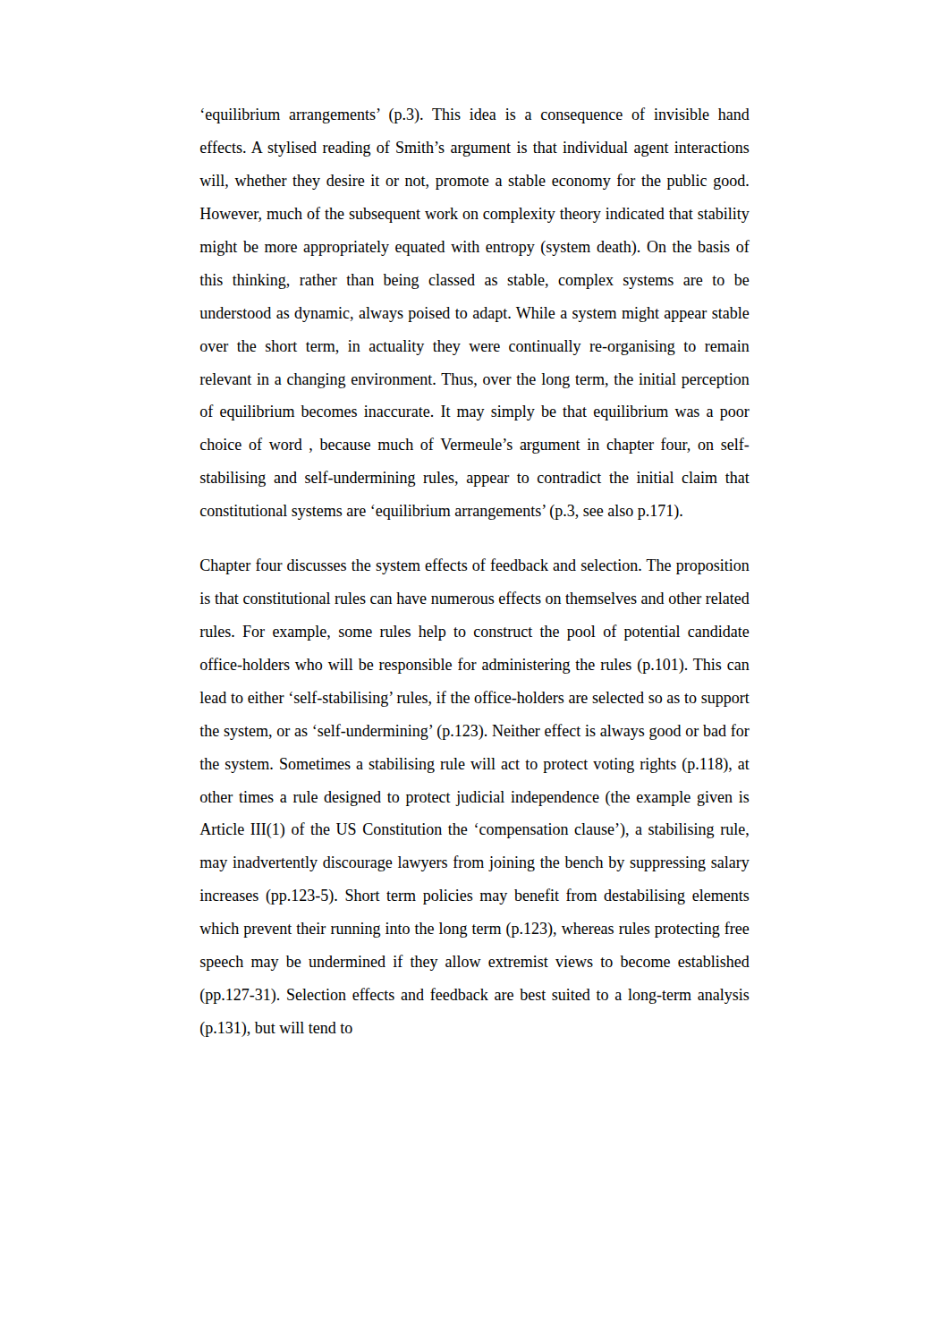‘equilibrium arrangements’ (p.3). This idea is a consequence of invisible hand effects. A stylised reading of Smith’s argument is that individual agent interactions will, whether they desire it or not, promote a stable economy for the public good. However, much of the subsequent work on complexity theory indicated that stability might be more appropriately equated with entropy (system death). On the basis of this thinking, rather than being classed as stable, complex systems are to be understood as dynamic, always poised to adapt. While a system might appear stable over the short term, in actuality they were continually re-organising to remain relevant in a changing environment. Thus, over the long term, the initial perception of equilibrium becomes inaccurate. It may simply be that equilibrium was a poor choice of word , because much of Vermeule’s argument in chapter four, on self-stabilising and self-undermining rules, appear to contradict the initial claim that constitutional systems are ‘equilibrium arrangements’ (p.3, see also p.171).
Chapter four discusses the system effects of feedback and selection. The proposition is that constitutional rules can have numerous effects on themselves and other related rules. For example, some rules help to construct the pool of potential candidate office-holders who will be responsible for administering the rules (p.101). This can lead to either ‘self-stabilising’ rules, if the office-holders are selected so as to support the system, or as ‘self-undermining’ (p.123). Neither effect is always good or bad for the system. Sometimes a stabilising rule will act to protect voting rights (p.118), at other times a rule designed to protect judicial independence (the example given is Article III(1) of the US Constitution the ‘compensation clause’), a stabilising rule, may inadvertently discourage lawyers from joining the bench by suppressing salary increases (pp.123-5). Short term policies may benefit from destabilising elements which prevent their running into the long term (p.123), whereas rules protecting free speech may be undermined if they allow extremist views to become established (pp.127-31). Selection effects and feedback are best suited to a long-term analysis (p.131), but will tend to